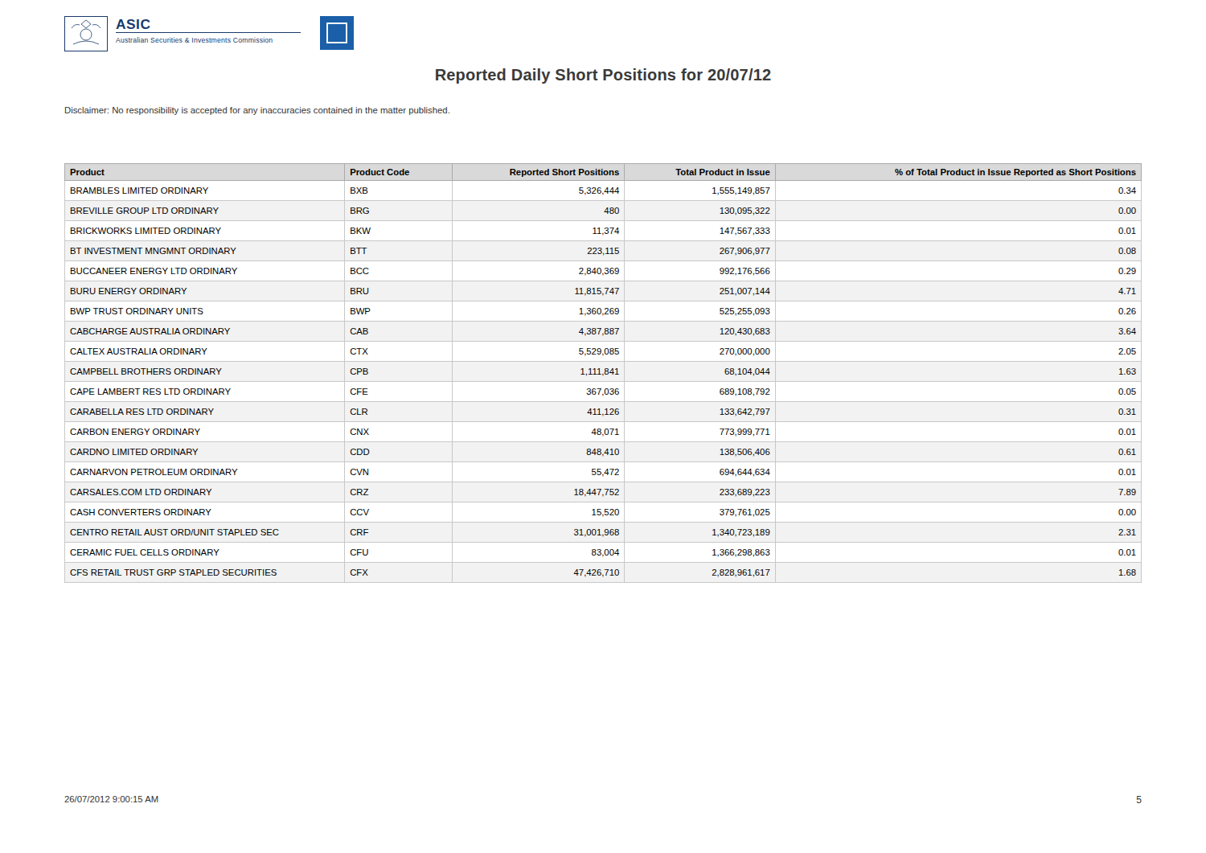ASIC
Australian Securities & Investments Commission
Reported Daily Short Positions for 20/07/12
Disclaimer: No responsibility is accepted for any inaccuracies contained in the matter published.
| Product | Product Code | Reported Short Positions | Total Product in Issue | % of Total Product in Issue Reported as Short Positions |
| --- | --- | --- | --- | --- |
| BRAMBLES LIMITED ORDINARY | BXB | 5,326,444 | 1,555,149,857 | 0.34 |
| BREVILLE GROUP LTD ORDINARY | BRG | 480 | 130,095,322 | 0.00 |
| BRICKWORKS LIMITED ORDINARY | BKW | 11,374 | 147,567,333 | 0.01 |
| BT INVESTMENT MNGMNT ORDINARY | BTT | 223,115 | 267,906,977 | 0.08 |
| BUCCANEER ENERGY LTD ORDINARY | BCC | 2,840,369 | 992,176,566 | 0.29 |
| BURU ENERGY ORDINARY | BRU | 11,815,747 | 251,007,144 | 4.71 |
| BWP TRUST ORDINARY UNITS | BWP | 1,360,269 | 525,255,093 | 0.26 |
| CABCHARGE AUSTRALIA ORDINARY | CAB | 4,387,887 | 120,430,683 | 3.64 |
| CALTEX AUSTRALIA ORDINARY | CTX | 5,529,085 | 270,000,000 | 2.05 |
| CAMPBELL BROTHERS ORDINARY | CPB | 1,111,841 | 68,104,044 | 1.63 |
| CAPE LAMBERT RES LTD ORDINARY | CFE | 367,036 | 689,108,792 | 0.05 |
| CARABELLA RES LTD ORDINARY | CLR | 411,126 | 133,642,797 | 0.31 |
| CARBON ENERGY ORDINARY | CNX | 48,071 | 773,999,771 | 0.01 |
| CARDNO LIMITED ORDINARY | CDD | 848,410 | 138,506,406 | 0.61 |
| CARNARVON PETROLEUM ORDINARY | CVN | 55,472 | 694,644,634 | 0.01 |
| CARSALES.COM LTD ORDINARY | CRZ | 18,447,752 | 233,689,223 | 7.89 |
| CASH CONVERTERS ORDINARY | CCV | 15,520 | 379,761,025 | 0.00 |
| CENTRO RETAIL AUST ORD/UNIT STAPLED SEC | CRF | 31,001,968 | 1,340,723,189 | 2.31 |
| CERAMIC FUEL CELLS ORDINARY | CFU | 83,004 | 1,366,298,863 | 0.01 |
| CFS RETAIL TRUST GRP STAPLED SECURITIES | CFX | 47,426,710 | 2,828,961,617 | 1.68 |
26/07/2012 9:00:15 AM
5